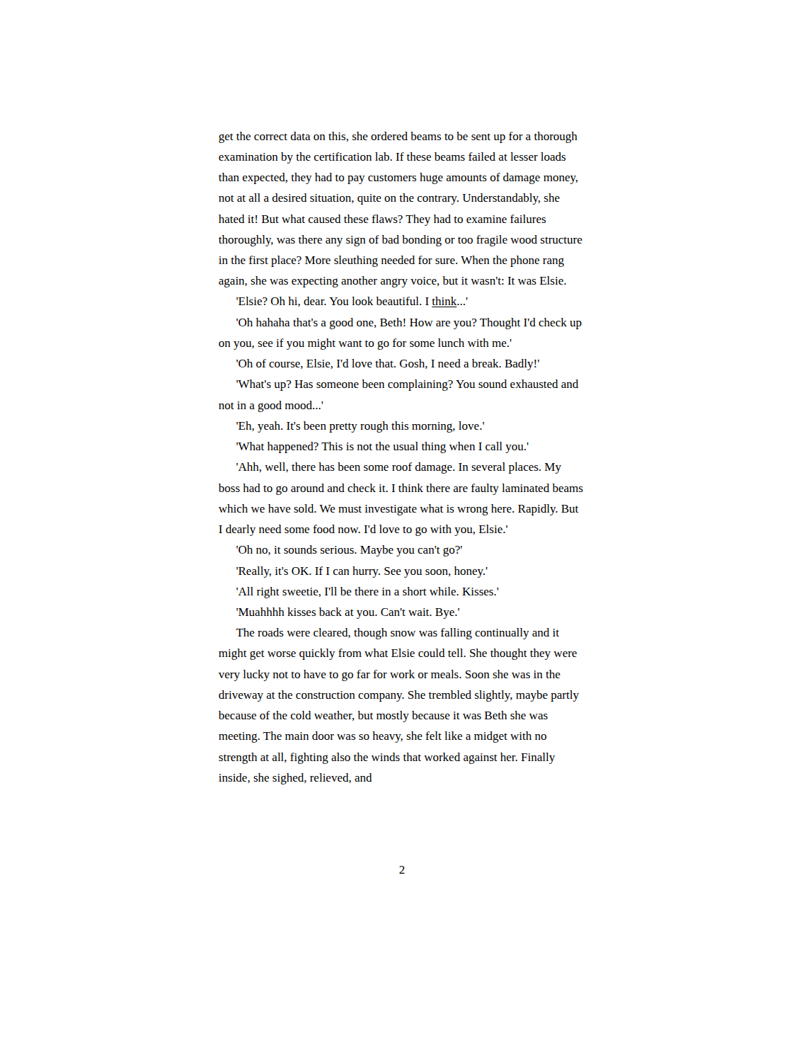get the correct data on this, she ordered beams to be sent up for a thorough examination by the certification lab. If these beams failed at lesser loads than expected, they had to pay customers huge amounts of damage money, not at all a desired situation, quite on the contrary. Understandably, she hated it! But what caused these flaws? They had to examine failures thoroughly, was there any sign of bad bonding or too fragile wood structure in the first place? More sleuthing needed for sure. When the phone rang again, she was expecting another angry voice, but it wasn't: It was Elsie.
'Elsie? Oh hi, dear. You look beautiful. I think...'
'Oh hahaha that's a good one, Beth! How are you? Thought I'd check up on you, see if you might want to go for some lunch with me.'
'Oh of course, Elsie, I'd love that. Gosh, I need a break. Badly!'
'What's up? Has someone been complaining? You sound exhausted and not in a good mood...'
'Eh, yeah. It's been pretty rough this morning, love.'
'What happened? This is not the usual thing when I call you.'
'Ahh, well, there has been some roof damage. In several places. My boss had to go around and check it. I think there are faulty laminated beams which we have sold. We must investigate what is wrong here. Rapidly. But I dearly need some food now. I'd love to go with you, Elsie.'
'Oh no, it sounds serious. Maybe you can't go?'
'Really, it's OK. If I can hurry. See you soon, honey.'
'All right sweetie, I'll be there in a short while. Kisses.'
'Muahhhh kisses back at you. Can't wait. Bye.'
The roads were cleared, though snow was falling continually and it might get worse quickly from what Elsie could tell. She thought they were very lucky not to have to go far for work or meals. Soon she was in the driveway at the construction company. She trembled slightly, maybe partly because of the cold weather, but mostly because it was Beth she was meeting. The main door was so heavy, she felt like a midget with no strength at all, fighting also the winds that worked against her. Finally inside, she sighed, relieved, and
2